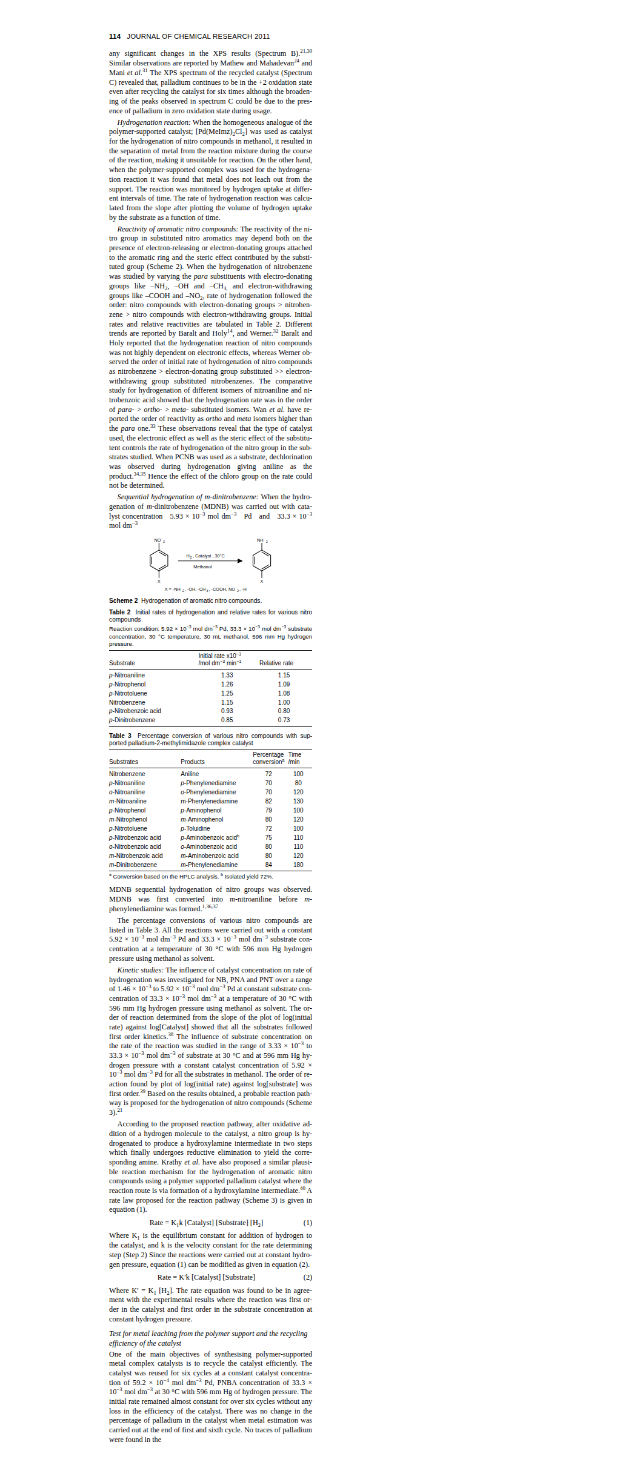114 JOURNAL OF CHEMICAL RESEARCH 2011
any significant changes in the XPS results (Spectrum B).21,30 Similar observations are reported by Mathew and Mahadevan24 and Mani et al.31 The XPS spectrum of the recycled catalyst (Spectrum C) revealed that, palladium continues to be in the +2 oxidation state even after recycling the catalyst for six times although the broadening of the peaks observed in spectrum C could be due to the presence of palladium in zero oxidation state during usage.
Hydrogenation reaction: When the homogeneous analogue of the polymer-supported catalyst; [Pd(MeImz)2Cl2] was used as catalyst for the hydrogenation of nitro compounds in methanol, it resulted in the separation of metal from the reaction mixture during the course of the reaction, making it unsuitable for reaction. On the other hand, when the polymer-supported complex was used for the hydrogenation reaction it was found that metal does not leach out from the support. The reaction was monitored by hydrogen uptake at different intervals of time. The rate of hydrogenation reaction was calculated from the slope after plotting the volume of hydrogen uptake by the substrate as a function of time.
Reactivity of aromatic nitro compounds: The reactivity of the nitro group in substituted nitro aromatics may depend both on the presence of electron-releasing or electron-donating groups attached to the aromatic ring and the steric effect contributed by the substituted group (Scheme 2). When the hydrogenation of nitrobenzene was studied by varying the para substituents with electro-donating groups like –NH2, –OH and –CH3, and electron-withdrawing groups like –COOH and –NO2, rate of hydrogenation followed the order: nitro compounds with electron-donating groups > nitrobenzene > nitro compounds with electron-withdrawing groups. Initial rates and relative reactivities are tabulated in Table 2. Different trends are reported by Baralt and Holy14, and Werner.32 Baralt and Holy reported that the hydrogenation reaction of nitro compounds was not highly dependent on electronic effects, whereas Werner observed the order of initial rate of hydrogenation of nitro compounds as nitrobenzene > electron-donating group substituted >> electron-withdrawing group substituted nitrobenzenes. The comparative study for hydrogenation of different isomers of nitroaniline and nitrobenzoic acid showed that the hydrogenation rate was in the order of para- > ortho- > meta- substituted isomers. Wan et al. have reported the order of reactivity as ortho and meta isomers higher than the para one.33 These observations reveal that the type of catalyst used, the electronic effect as well as the steric effect of the substitutent controls the rate of hydrogenation of the nitro group in the substrates studied. When PCNB was used as a substrate, dechlorination was observed during hydrogenation giving aniline as the product.34,35 Hence the effect of the chloro group on the rate could not be determined.
Sequential hydrogenation of m-dinitrobenzene: When the hydrogenation of m-dinitrobenzene (MDNB) was carried out with catalyst concentration 5.93 × 10−3 mol dm−3 Pd and 33.3 × 10−3 mol dm−3
NO2 X NH2 X H2 , Catalyst , 30°C Methanol X = -NH2 , -OH, -CH3 , -COOH, NO2 , -H
Scheme 2 Hydrogenation of aromatic nitro compounds.
Table 2 Initial rates of hydrogenation and relative rates for various nitro compounds
Reaction condition: 5.92 × 10−3 mol dm−3 Pd, 33.3 × 10−3 mol dm−3 substrate concentration, 30 °C temperature, 30 mL methanol, 596 mm Hg hydrogen pressure.
| Substrate | Initial rate x10 −3 /mol dm −3 min −1 | Relative rate |
| --- | --- | --- |
| p -Nitroaniline | 1.33 | 1.15 |
| p -Nitrophenol | 1.26 | 1.09 |
| p -Nitrotoluene | 1.25 | 1.08 |
| Nitrobenzene | 1.15 | 1.00 |
| p -Nitrobenzoic acid | 0.93 | 0.80 |
| p -Dinitrobenzene | 0.85 | 0.73 |
Table 3 Percentage conversion of various nitro compounds with supported palladium-2-methylimidazole complex catalyst
| Substrates | Products | Percentage conversion a | Time /min |
| --- | --- | --- | --- |
| Nitrobenzene | Aniline | 72 | 100 |
| p -Nitroaniline | p -Phenylenediamine | 70 | 80 |
| o -Nitroaniline | o -Phenylenediamine | 70 | 120 |
| m -Nitroaniline | m-Phenylenediamine | 82 | 130 |
| p -Nitrophenol | p -Aminophenol | 79 | 100 |
| m -Nitrophenol | m -Aminophenol | 80 | 120 |
| p -Nitrotoluene | p -Toluidine | 72 | 100 |
| p -Nitrobenzoic acid | p -Aminobenzoic acid b | 75 | 110 |
| o -Nitrobenzoic acid | o -Aminobenzoic acid | 80 | 110 |
| m -Nitrobenzoic acid | m -Aminobenzoic acid | 80 | 120 |
| m -Dinitrobenzene | m -Phenylenediamine | 84 | 180 |
a Conversion based on the HPLC analysis. b Isolated yield 72%.
MDNB sequential hydrogenation of nitro groups was observed. MDNB was first converted into m-nitroaniline before m- phenylenediamine was formed.1,36,37
The percentage conversions of various nitro compounds are listed in Table 3. All the reactions were carried out with a constant 5.92 × 10−3 mol dm−3 Pd and 33.3 × 10−3 mol dm−3 substrate concentration at a temperature of 30 °C with 596 mm Hg hydrogen pressure using methanol as solvent.
Kinetic studies: The influence of catalyst concentration on rate of hydrogenation was investigated for NB, PNA and PNT over a range of 1.46 × 10−3 to 5.92 × 10−3 mol dm−3 Pd at constant substrate concentration of 33.3 × 10−3 mol dm−3 at a temperature of 30 °C with 596 mm Hg hydrogen pressure using methanol as solvent. The order of reaction determined from the slope of the plot of log(initial rate) against log[Catalyst] showed that all the substrates followed first order kinetics.38 The influence of substrate concentration on the rate of the reaction was studied in the range of 3.33 × 10−3 to 33.3 × 10−3 mol dm−3 of substrate at 30 °C and at 596 mm Hg hydrogen pressure with a constant catalyst concentration of 5.92 × 10−3 mol dm−3 Pd for all the substrates in methanol. The order of reaction found by plot of log(initial rate) against log[substrate] was first order.39 Based on the results obtained, a probable reaction pathway is proposed for the hydrogenation of nitro compounds (Scheme 3).21
According to the proposed reaction pathway, after oxidative addition of a hydrogen molecule to the catalyst, a nitro group is hydrogenated to produce a hydroxylamine intermediate in two steps which finally undergoes reductive elimination to yield the corresponding amine. Krathy et al. have also proposed a similar plausible reaction mechanism for the hydrogenation of aromatic nitro compounds using a polymer supported palladium catalyst where the reaction route is via formation of a hydroxylamine intermediate.40 A rate law proposed for the reaction pathway (Scheme 3) is given in equation (1).
(1) Rate = K1k [Catalyst] [Substrate] [H2]
Where K1 is the equilibrium constant for addition of hydrogen to the catalyst, and k is the velocity constant for the rate determining step (Step 2) Since the reactions were carried out at constant hydrogen pressure, equation (1) can be modified as given in equation (2).
(2) Rate = K′k [Catalyst] [Substrate]
Where K′ = K1 [H2]. The rate equation was found to be in agreement with the experimental results where the reaction was first order in the catalyst and first order in the substrate concentration at constant hydrogen pressure.
Test for metal leaching from the polymer support and the recycling efficiency of the catalyst
One of the main objectives of synthesising polymer-supported metal complex catalysts is to recycle the catalyst efficiently. The catalyst was reused for six cycles at a constant catalyst concentration of 59.2 × 10−4 mol dm−3 Pd, PNBA concentration of 33.3 × 10−3 mol dm−3 at 30 °C with 596 mm Hg of hydrogen pressure. The initial rate remained almost constant for over six cycles without any loss in the efficiency of the catalyst. There was no change in the percentage of palladium in the catalyst when metal estimation was carried out at the end of first and sixth cycle. No traces of palladium were found in the